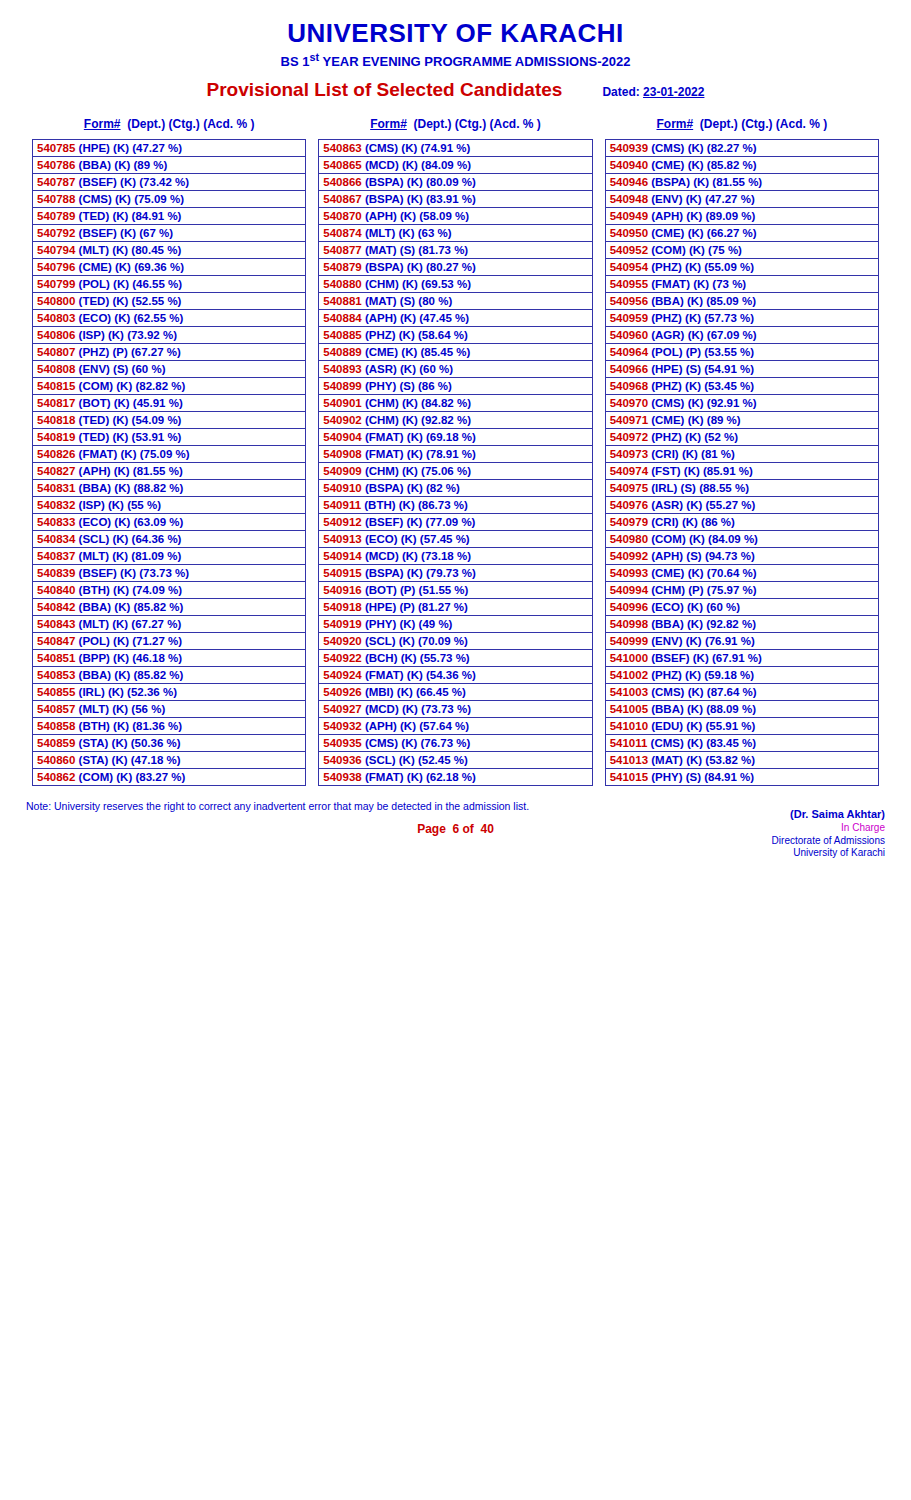UNIVERSITY OF KARACHI
BS 1st YEAR EVENING PROGRAMME ADMISSIONS-2022
Provisional List of Selected Candidates Dated: 23-01-2022
| Form# (Dept.) (Ctg.) (Acd. % ) | Form# (Dept.) (Ctg.) (Acd. % ) | Form# (Dept.) (Ctg.) (Acd. % ) |
| / 540785 (HPE) (K) (47.27 %) / / 540786 (BBA) (K) (89 %) / / 540787 (BSEF) (K) (73.42 %) / / 540788 (CMS) (K) (75.09 %) / / 540789 (TED) (K) (84.91 %) / / 540792 (BSEF) (K) (67 %) / / 540794 (MLT) (K) (80.45 %) / / 540796 (CME) (K) (69.36 %) / / 540799 (POL) (K) (46.55 %) / / 540800 (TED) (K) (52.55 %) / / 540803 (ECO) (K) (62.55 %) / / 540806 (ISP) (K) (73.92 %) / / 540807 (PHZ) (P) (67.27 %) / / 540808 (ENV) (S) (60 %) / / 540815 (COM) (K) (82.82 %) / / 540817 (BOT) (K) (45.91 %) / / 540818 (TED) (K) (54.09 %) / / 540819 (TED) (K) (53.91 %) / / 540826 (FMAT) (K) (75.09 %) / / 540827 (APH) (K) (81.55 %) / / 540831 (BBA) (K) (88.82 %) / / 540832 (ISP) (K) (55 %) / / 540833 (ECO) (K) (63.09 %) / / 540834 (SCL) (K) (64.36 %) / / 540837 (MLT) (K) (81.09 %) / / 540839 (BSEF) (K) (73.73 %) / / 540840 (BTH) (K) (74.09 %) / / 540842 (BBA) (K) (85.82 %) / / 540843 (MLT) (K) (67.27 %) / / 540847 (POL) (K) (71.27 %) / / 540851 (BPP) (K) (46.18 %) / / 540853 (BBA) (K) (85.82 %) / / 540855 (IRL) (K) (52.36 %) / / 540857 (MLT) (K) (56 %) / / 540858 (BTH) (K) (81.36 %) / / 540859 (STA) (K) (50.36 %) / / 540860 (STA) (K) (47.18 %) / / 540862 (COM) (K) (83.27 %) / | / 540863 (CMS) (K) (74.91 %) / / 540865 (MCD) (K) (84.09 %) / / 540866 (BSPA) (K) (80.09 %) / / 540867 (BSPA) (K) (83.91 %) / / 540870 (APH) (K) (58.09 %) / / 540874 (MLT) (K) (63 %) / / 540877 (MAT) (S) (81.73 %) / / 540879 (BSPA) (K) (80.27 %) / / 540880 (CHM) (K) (69.53 %) / / 540881 (MAT) (S) (80 %) / / 540884 (APH) (K) (47.45 %) / / 540885 (PHZ) (K) (58.64 %) / / 540889 (CME) (K) (85.45 %) / / 540893 (ASR) (K) (60 %) / / 540899 (PHY) (S) (86 %) / / 540901 (CHM) (K) (84.82 %) / / 540902 (CHM) (K) (92.82 %) / / 540904 (FMAT) (K) (69.18 %) / / 540908 (FMAT) (K) (78.91 %) / / 540909 (CHM) (K) (75.06 %) / / 540910 (BSPA) (K) (82 %) / / 540911 (BTH) (K) (86.73 %) / / 540912 (BSEF) (K) (77.09 %) / / 540913 (ECO) (K) (57.45 %) / / 540914 (MCD) (K) (73.18 %) / / 540915 (BSPA) (K) (79.73 %) / / 540916 (BOT) (P) (51.55 %) / / 540918 (HPE) (P) (81.27 %) / / 540919 (PHY) (K) (49 %) / / 540920 (SCL) (K) (70.09 %) / / 540922 (BCH) (K) (55.73 %) / / 540924 (FMAT) (K) (54.36 %) / / 540926 (MBI) (K) (66.45 %) / / 540927 (MCD) (K) (73.73 %) / / 540932 (APH) (K) (57.64 %) / / 540935 (CMS) (K) (76.73 %) / / 540936 (SCL) (K) (52.45 %) / / 540938 (FMAT) (K) (62.18 %) / | / 540939 (CMS) (K) (82.27 %) / / 540940 (CME) (K) (85.82 %) / / 540946 (BSPA) (K) (81.55 %) / / 540948 (ENV) (K) (47.27 %) / / 540949 (APH) (K) (89.09 %) / / 540950 (CME) (K) (66.27 %) / / 540952 (COM) (K) (75 %) / / 540954 (PHZ) (K) (55.09 %) / / 540955 (FMAT) (K) (73 %) / / 540956 (BBA) (K) (85.09 %) / / 540959 (PHZ) (K) (57.73 %) / / 540960 (AGR) (K) (67.09 %) / / 540964 (POL) (P) (53.55 %) / / 540966 (HPE) (S) (54.91 %) / / 540968 (PHZ) (K) (53.45 %) / / 540970 (CMS) (K) (92.91 %) / / 540971 (CME) (K) (89 %) / / 540972 (PHZ) (K) (52 %) / / 540973 (CRI) (K) (81 %) / / 540974 (FST) (K) (85.91 %) / / 540975 (IRL) (S) (88.55 %) / / 540976 (ASR) (K) (55.27 %) / / 540979 (CRI) (K) (86 %) / / 540980 (COM) (K) (84.09 %) / / 540992 (APH) (S) (94.73 %) / / 540993 (CME) (K) (70.64 %) / / 540994 (CHM) (P) (75.97 %) / / 540996 (ECO) (K) (60 %) / / 540998 (BBA) (K) (92.82 %) / / 540999 (ENV) (K) (76.91 %) / / 541000 (BSEF) (K) (67.91 %) / / 541002 (PHZ) (K) (59.18 %) / / 541003 (CMS) (K) (87.64 %) / / 541005 (BBA) (K) (88.09 %) / / 541010 (EDU) (K) (55.91 %) / / 541011 (CMS) (K) (83.45 %) / / 541013 (MAT) (K) (53.82 %) / / 541015 (PHY) (S) (84.91 %) / |
Note: University reserves the right to correct any inadvertent error that may be detected in the admission list.
Page 6 of 40
(Dr. Saima Akhtar)
In Charge
Directorate of Admissions
University of Karachi